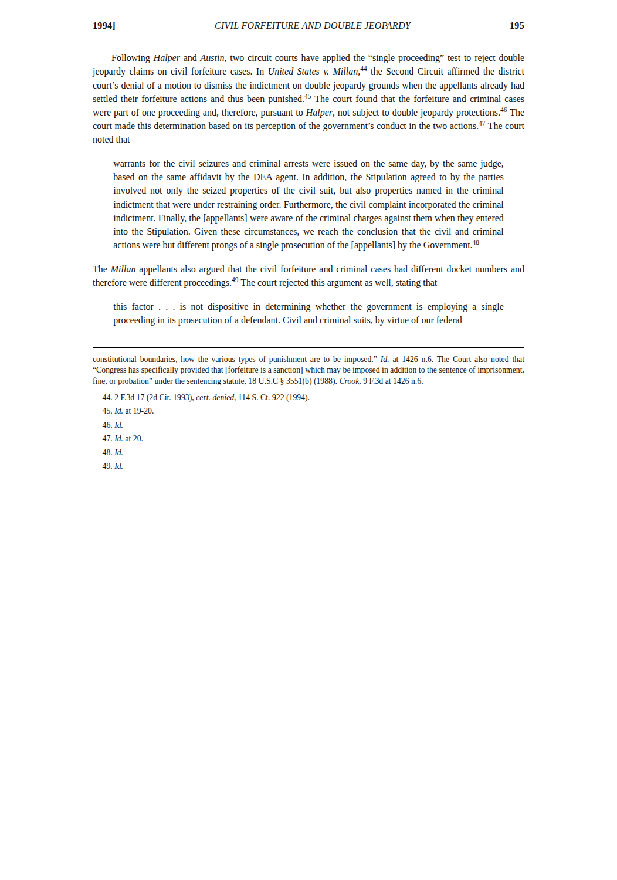1994] CIVIL FORFEITURE AND DOUBLE JEOPARDY 195
Following Halper and Austin, two circuit courts have applied the “single proceeding” test to reject double jeopardy claims on civil forfeiture cases. In United States v. Millan,44 the Second Circuit affirmed the district court’s denial of a motion to dismiss the indictment on double jeopardy grounds when the appellants already had settled their forfeiture actions and thus been punished.45 The court found that the forfeiture and criminal cases were part of one proceeding and, therefore, pursuant to Halper, not subject to double jeopardy protections.46 The court made this determination based on its perception of the government’s conduct in the two actions.47 The court noted that
warrants for the civil seizures and criminal arrests were issued on the same day, by the same judge, based on the same affidavit by the DEA agent. In addition, the Stipulation agreed to by the parties involved not only the seized properties of the civil suit, but also properties named in the criminal indictment that were under restraining order. Furthermore, the civil complaint incorporated the criminal indictment. Finally, the [appellants] were aware of the criminal charges against them when they entered into the Stipulation. Given these circumstances, we reach the conclusion that the civil and criminal actions were but different prongs of a single prosecution of the [appellants] by the Government.48
The Millan appellants also argued that the civil forfeiture and criminal cases had different docket numbers and therefore were different proceedings.49 The court rejected this argument as well, stating that
this factor . . . is not dispositive in determining whether the government is employing a single proceeding in its prosecution of a defendant. Civil and criminal suits, by virtue of our federal
constitutional boundaries, how the various types of punishment are to be imposed.” Id. at 1426 n.6. The Court also noted that “Congress has specifically provided that [forfeiture is a sanction] which may be imposed in addition to the sentence of imprisonment, fine, or probation” under the sentencing statute, 18 U.S.C § 3551(b) (1988). Crook, 9 F.3d at 1426 n.6.
44. 2 F.3d 17 (2d Cir. 1993), cert. denied, 114 S. Ct. 922 (1994).
45. Id. at 19-20.
46. Id.
47. Id. at 20.
48. Id.
49. Id.